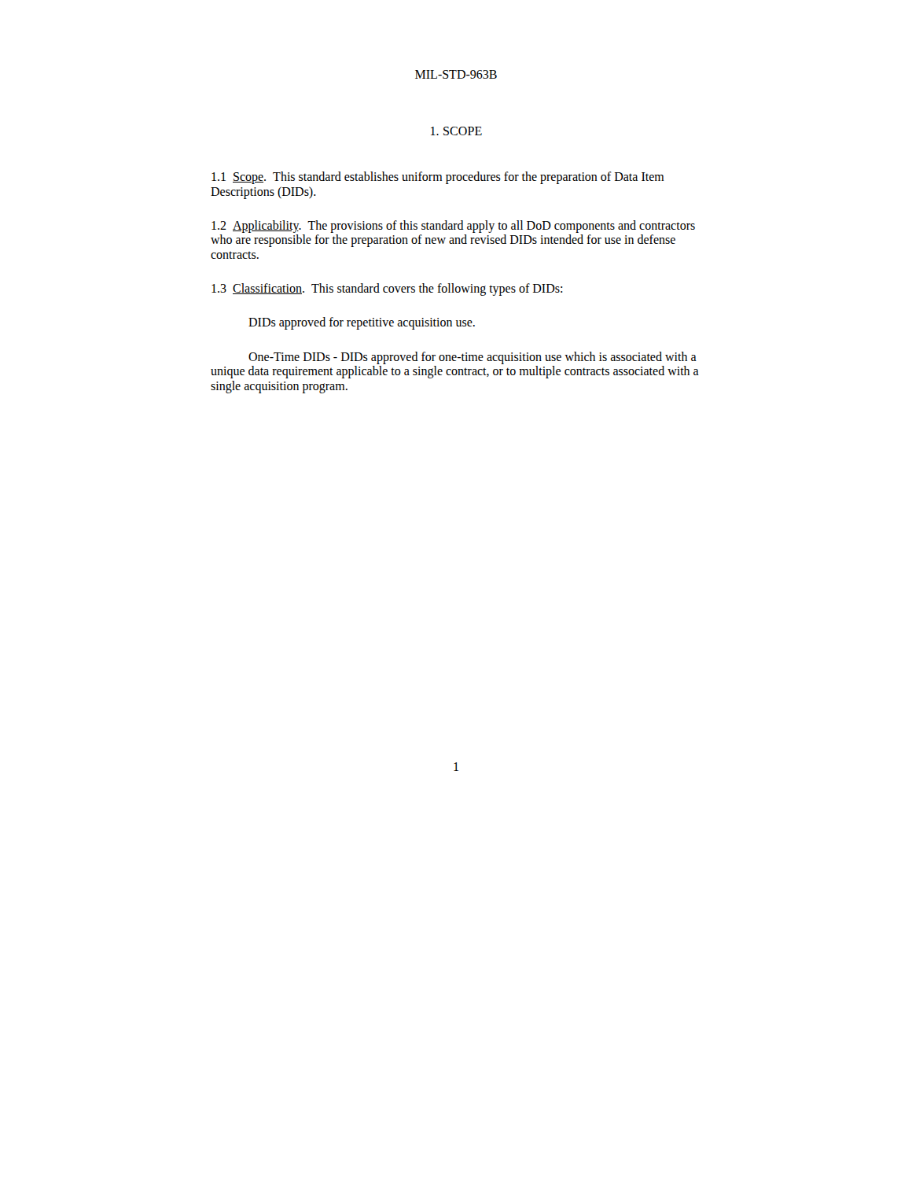MIL-STD-963B
1. SCOPE
1.1 Scope. This standard establishes uniform procedures for the preparation of Data Item Descriptions (DIDs).
1.2 Applicability. The provisions of this standard apply to all DoD components and contractors who are responsible for the preparation of new and revised DIDs intended for use in defense contracts.
1.3 Classification. This standard covers the following types of DIDs:
DIDs approved for repetitive acquisition use.
One-Time DIDs - DIDs approved for one-time acquisition use which is associated with a unique data requirement applicable to a single contract, or to multiple contracts associated with a single acquisition program.
1